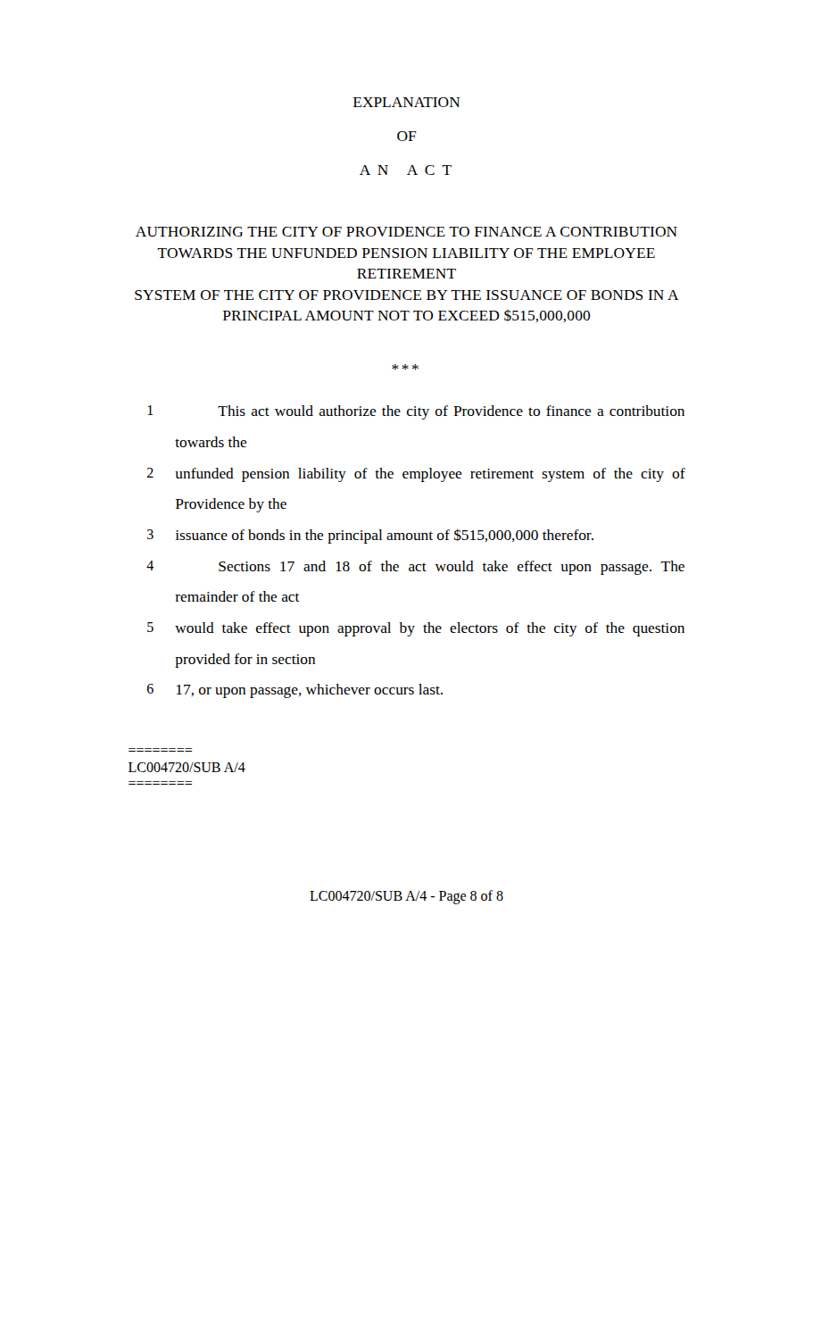EXPLANATION
OF
A N A C T
AUTHORIZING THE CITY OF PROVIDENCE TO FINANCE A CONTRIBUTION
TOWARDS THE UNFUNDED PENSION LIABILITY OF THE EMPLOYEE RETIREMENT
SYSTEM OF THE CITY OF PROVIDENCE BY THE ISSUANCE OF BONDS IN A
PRINCIPAL AMOUNT NOT TO EXCEED $515,000,000
***
This act would authorize the city of Providence to finance a contribution towards the
unfunded pension liability of the employee retirement system of the city of Providence by the
issuance of bonds in the principal amount of $515,000,000 therefor.
Sections 17 and 18 of the act would take effect upon passage. The remainder of the act
would take effect upon approval by the electors of the city of the question provided for in section
17, or upon passage, whichever occurs last.
========
LC004720/SUB A/4
========
LC004720/SUB A/4 - Page 8 of 8